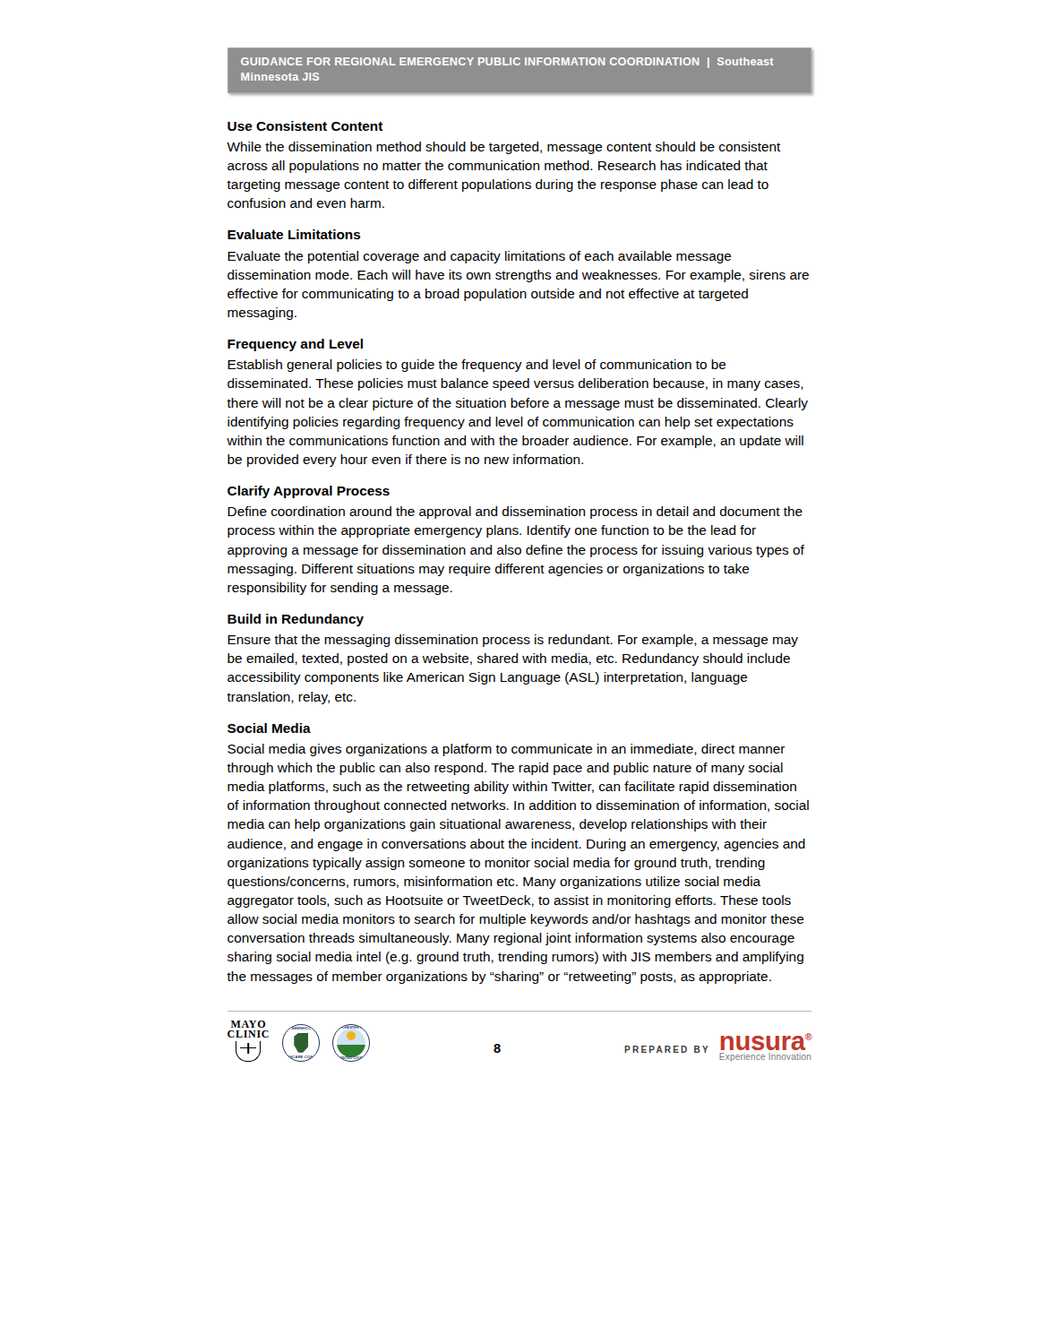Guidance for Regional Emergency Public Information Coordination | Southeast Minnesota JIS
Use Consistent Content
While the dissemination method should be targeted, message content should be consistent across all populations no matter the communication method. Research has indicated that targeting message content to different populations during the response phase can lead to confusion and even harm.
Evaluate Limitations
Evaluate the potential coverage and capacity limitations of each available message dissemination mode. Each will have its own strengths and weaknesses. For example, sirens are effective for communicating to a broad population outside and not effective at targeted messaging.
Frequency and Level
Establish general policies to guide the frequency and level of communication to be disseminated. These policies must balance speed versus deliberation because, in many cases, there will not be a clear picture of the situation before a message must be disseminated. Clearly identifying policies regarding frequency and level of communication can help set expectations within the communications function and with the broader audience. For example, an update will be provided every hour even if there is no new information.
Clarify Approval Process
Define coordination around the approval and dissemination process in detail and document the process within the appropriate emergency plans. Identify one function to be the lead for approving a message for dissemination and also define the process for issuing various types of messaging. Different situations may require different agencies or organizations to take responsibility for sending a message.
Build in Redundancy
Ensure that the messaging dissemination process is redundant. For example, a message may be emailed, texted, posted on a website, shared with media, etc. Redundancy should include accessibility components like American Sign Language (ASL) interpretation, language translation, relay, etc.
Social Media
Social media gives organizations a platform to communicate in an immediate, direct manner through which the public can also respond. The rapid pace and public nature of many social media platforms, such as the retweeting ability within Twitter, can facilitate rapid dissemination of information throughout connected networks. In addition to dissemination of information, social media can help organizations gain situational awareness, develop relationships with their audience, and engage in conversations about the incident. During an emergency, agencies and organizations typically assign someone to monitor social media for ground truth, trending questions/concerns, rumors, misinformation etc. Many organizations utilize social media aggregator tools, such as Hootsuite or TweetDeck, to assist in monitoring efforts. These tools allow social media monitors to search for multiple keywords and/or hashtags and monitor these conversation threads simultaneously. Many regional joint information systems also encourage sharing social media intel (e.g. ground truth, trending rumors) with JIS members and amplifying the messages of member organizations by “sharing” or “retweeting” posts, as appropriate.
MAYO CLINIC
SEMNHCC HEALTHCARE COALITION
CITY OF ROCHESTER MINNESOTA OLMSTED COUNTY
8
PREPARED BY
nusura®
Experience Innovation